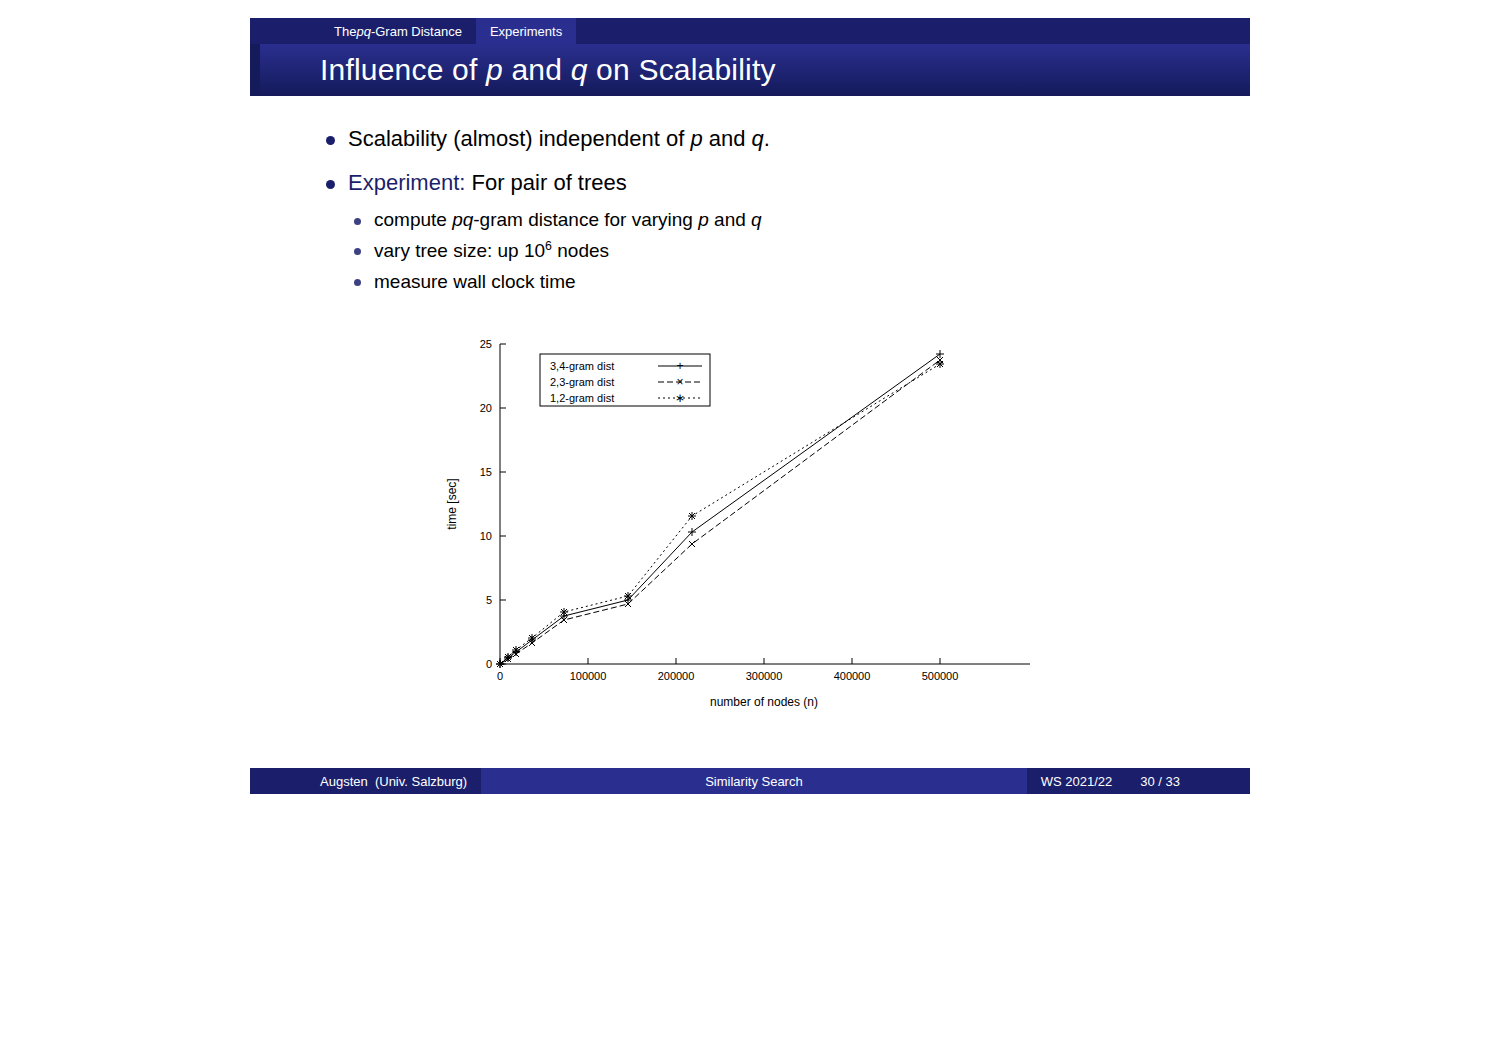The pq-Gram Distance
Experiments
Influence of p and q on Scalability
Scalability (almost) independent of p and q.
Experiment: For pair of trees
compute pq-gram distance for varying p and q
vary tree size: up 106 nodes
measure wall clock time
0 5 10 15 20 25 0 100000 200000 300000 400000 500000 number of nodes (n) time [sec] 3,4-gram dist + 2,3-gram dist × 1,2-gram dist ∗
Augsten (Univ. Salzburg)
Similarity Search
WS 2021/22
30 / 33